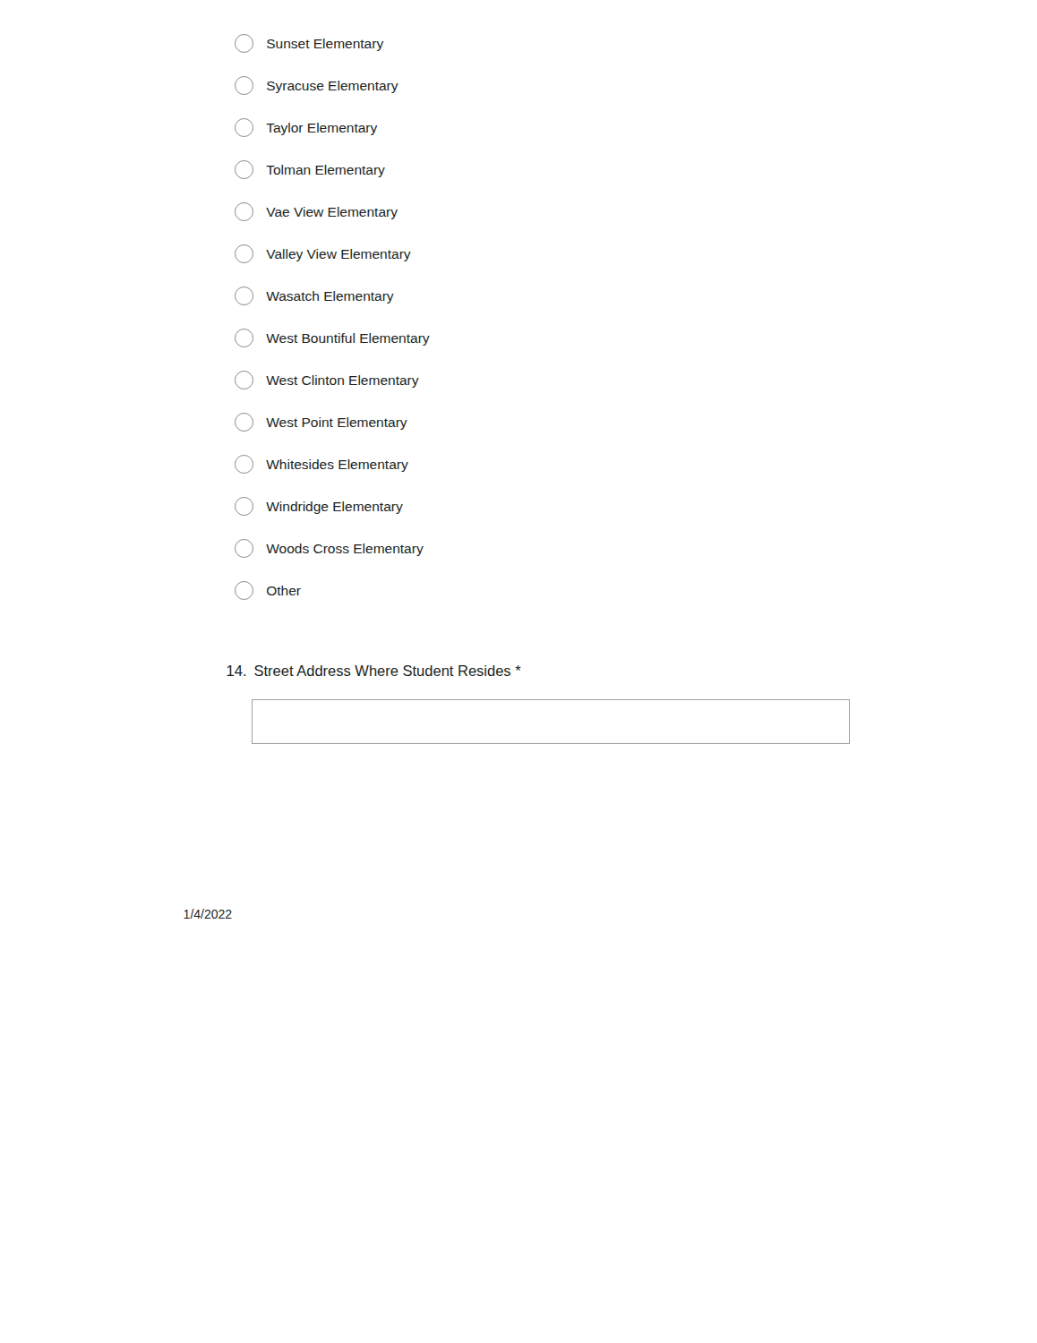Sunset Elementary
Syracuse Elementary
Taylor Elementary
Tolman Elementary
Vae View Elementary
Valley View Elementary
Wasatch Elementary
West Bountiful Elementary
West Clinton Elementary
West Point Elementary
Whitesides Elementary
Windridge Elementary
Woods Cross Elementary
Other
14. Street Address Where Student Resides *
1/4/2022